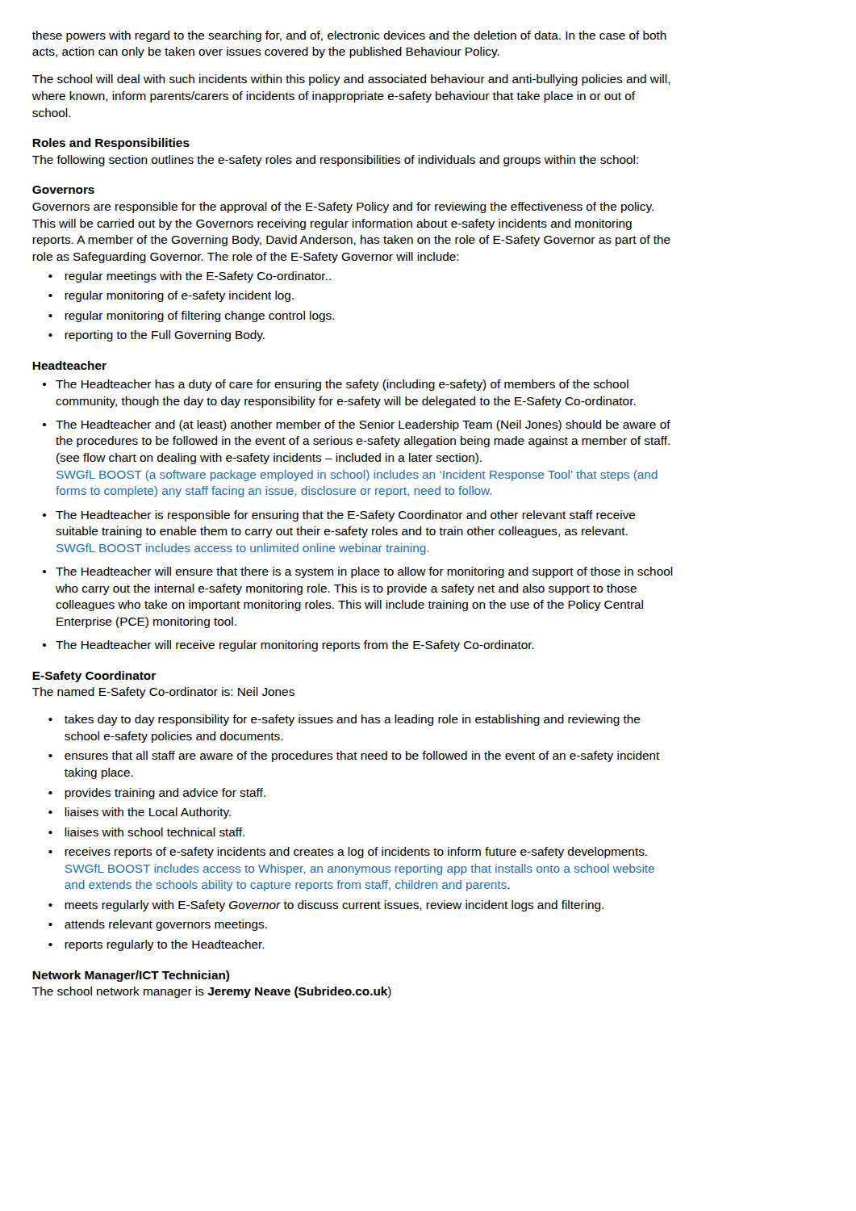these powers with regard to the searching for, and of, electronic devices and the deletion of data. In the case of both acts, action can only be taken over issues covered by the published Behaviour Policy.
The school will deal with such incidents within this policy and associated behaviour and anti-bullying policies and will, where known, inform parents/carers of incidents of inappropriate e-safety behaviour that take place in or out of school.
Roles and Responsibilities
The following section outlines the e-safety roles and responsibilities of individuals and groups within the school:
Governors
Governors are responsible for the approval of the E-Safety Policy and for reviewing the effectiveness of the policy. This will be carried out by the Governors receiving regular information about e-safety incidents and monitoring reports. A member of the Governing Body, David Anderson, has taken on the role of E-Safety Governor as part of the role as Safeguarding Governor. The role of the E-Safety Governor will include:
regular meetings with the E-Safety Co-ordinator..
regular monitoring of e-safety incident log.
regular monitoring of filtering change control logs.
reporting to the Full Governing Body.
Headteacher
The Headteacher has a duty of care for ensuring the safety (including e-safety) of members of the school community, though the day to day responsibility for e-safety will be delegated to the E-Safety Co-ordinator.
The Headteacher and (at least) another member of the Senior Leadership Team (Neil Jones) should be aware of the procedures to be followed in the event of a serious e-safety allegation being made against a member of staff. (see flow chart on dealing with e-safety incidents – included in a later section).
SWGfL BOOST (a software package employed in school) includes an ‘Incident Response Tool’ that steps (and forms to complete) any staff facing an issue, disclosure or report, need to follow.
The Headteacher is responsible for ensuring that the E-Safety Coordinator and other relevant staff receive suitable training to enable them to carry out their e-safety roles and to train other colleagues, as relevant.
SWGfL BOOST includes access to unlimited online webinar training.
The Headteacher will ensure that there is a system in place to allow for monitoring and support of those in school who carry out the internal e-safety monitoring role. This is to provide a safety net and also support to those colleagues who take on important monitoring roles. This will include training on the use of the Policy Central Enterprise (PCE) monitoring tool.
The Headteacher will receive regular monitoring reports from the E-Safety Co-ordinator.
E-Safety Coordinator
The named E-Safety Co-ordinator is: Neil Jones
takes day to day responsibility for e-safety issues and has a leading role in establishing and reviewing the school e-safety policies and documents.
ensures that all staff are aware of the procedures that need to be followed in the event of an e-safety incident taking place.
provides training and advice for staff.
liaises with the Local Authority.
liaises with school technical staff.
receives reports of e-safety incidents and creates a log of incidents to inform future e-safety developments.
SWGfL BOOST includes access to Whisper, an anonymous reporting app that installs onto a school website and extends the schools ability to capture reports from staff, children and parents.
meets regularly with E-Safety Governor to discuss current issues, review incident logs and filtering.
attends relevant governors meetings.
reports regularly to the Headteacher.
Network Manager/ICT Technician)
The school network manager is Jeremy Neave (Subrideo.co.uk)